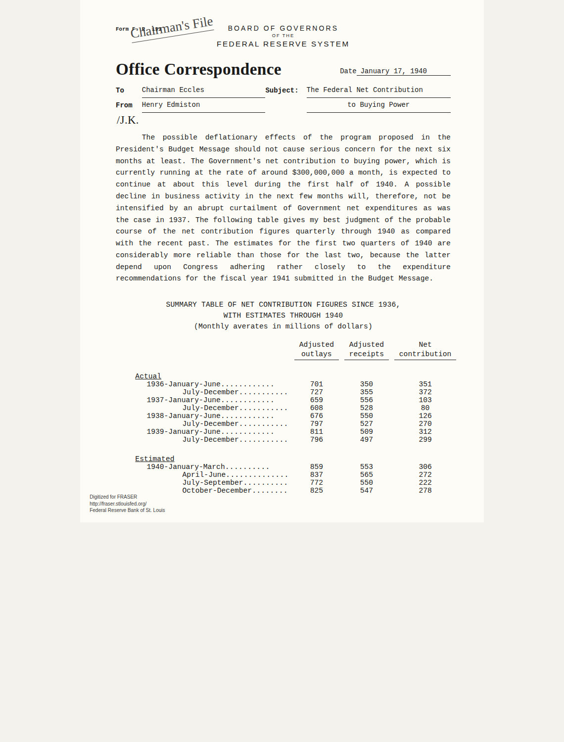Form F. R. 131
Chairman's File
BOARD OF GOVERNORS
OF THE
FEDERAL RESERVE SYSTEM
Office Correspondence
DateJanuary 17, 1940
| To | Chairman Eccles | Subject: | The Federal Net Contribution |
| From | Henry Edmiston | | to Buying Power |
/J.K.
The possible deflationary effects of the program proposed in the President's Budget Message should not cause serious concern for the next six months at least. The Government's net contribution to buying power, which is currently running at the rate of around $300,000,000 a month, is expected to continue at about this level during the first half of 1940. A possible decline in business activity in the next few months will, therefore, not be intensified by an abrupt curtailment of Government net expenditures as was the case in 1937. The following table gives my best judgment of the probable course of the net contribution figures quarterly through 1940 as compared with the recent past. The estimates for the first two quarters of 1940 are considerably more reliable than those for the last two, because the latter depend upon Congress adhering rather closely to the expenditure recommendations for the fiscal year 1941 submitted in the Budget Message.
SUMMARY TABLE OF NET CONTRIBUTION FIGURES SINCE 1936,
WITH ESTIMATES THROUGH 1940
(Monthly averates in millions of dollars)
| | Adjusted outlays | Adjusted receipts | Net contribution |
| --- | --- | --- | --- |
| Actual | | | |
| 1936-January-June ............ | 701 | 350 | 351 |
| July-December ........... | 727 | 355 | 372 |
| 1937-January-June ............ | 659 | 556 | 103 |
| July-December ........... | 608 | 528 | 80 |
| 1938-January-June ............ | 676 | 550 | 126 |
| July-December ........... | 797 | 527 | 270 |
| 1939-January-June ............ | 811 | 509 | 312 |
| July-December ........... | 796 | 497 | 299 |
| Estimated | | | |
| 1940-January-March .......... | 859 | 553 | 306 |
| April-June .............. | 837 | 565 | 272 |
| July-September .......... | 772 | 550 | 222 |
| October-December ........ | 825 | 547 | 278 |
Digitized for FRASER
http://fraser.stlouisfed.org/
Federal Reserve Bank of St. Louis